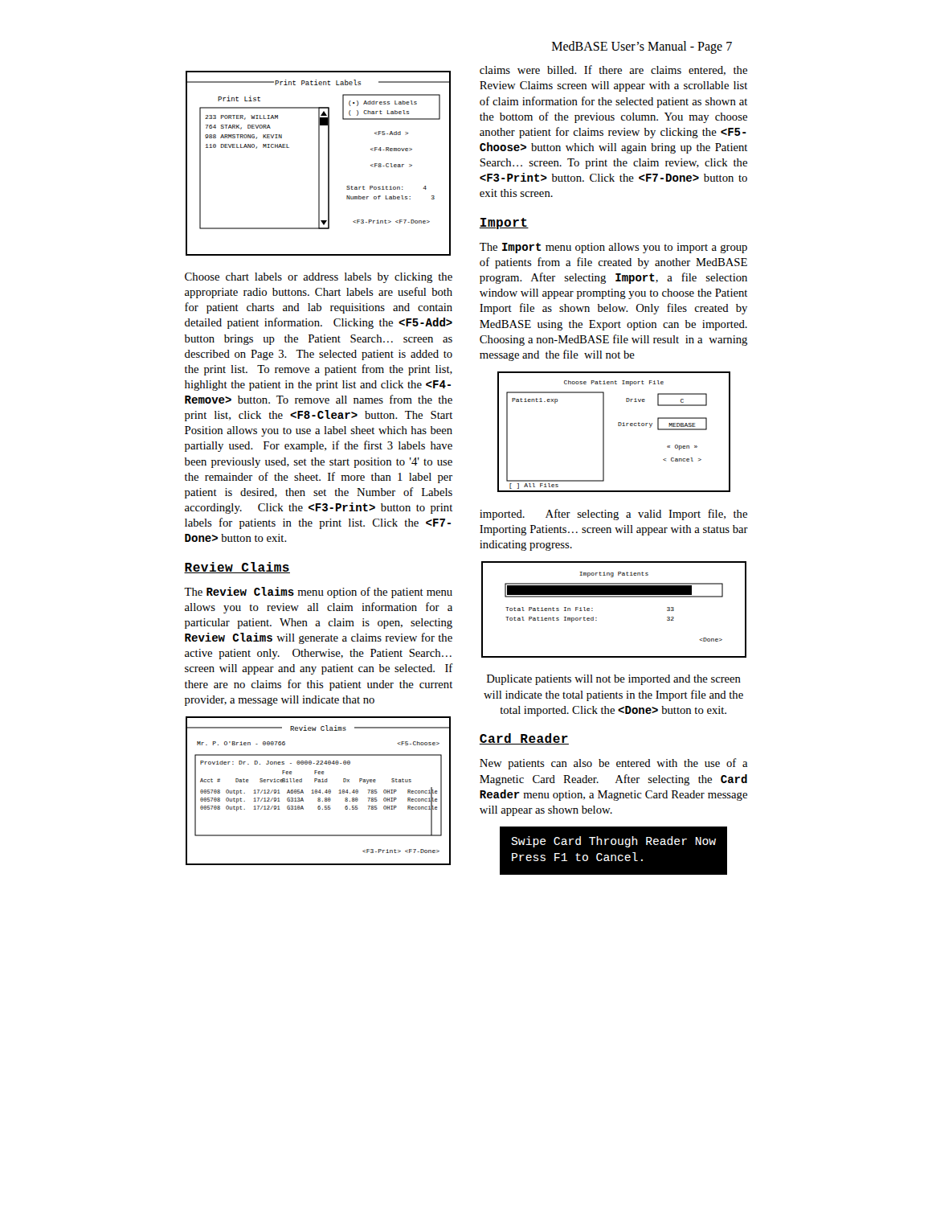MedBASE User’s Manual - Page 7
Print Patient Labels Print List 233 PORTER, WILLIAM 764 STARK, DEVORA 988 ARMSTRONG, KEVIN 110 DEVELLANO, MICHAEL (•) Address Labels ( ) Chart Labels <F5-Add > <F4-Remove> <F8-Clear > Start Position: 4 Number of Labels: 3 <F3-Print> <F7-Done>
Choose chart labels or address labels by clicking the appropriate radio buttons. Chart labels are useful both for patient charts and lab requisitions and contain detailed patient information. Clicking the <F5-Add> button brings up the Patient Search… screen as described on Page 3. The selected patient is added to the print list. To remove a patient from the print list, highlight the patient in the print list and click the <F4-Remove> button. To remove all names from the the print list, click the <F8-Clear> button. The Start Position allows you to use a label sheet which has been partially used. For example, if the first 3 labels have been previously used, set the start position to '4' to use the remainder of the sheet. If more than 1 label per patient is desired, then set the Number of Labels accordingly. Click the <F3-Print> button to print labels for patients in the print list. Click the <F7-Done> button to exit.
Review Claims
The Review Claims menu option of the patient menu allows you to review all claim information for a particular patient. When a claim is open, selecting Review Claims will generate a claims review for the active patient only. Otherwise, the Patient Search… screen will appear and any patient can be selected. If there are no claims for this patient under the current provider, a message will indicate that no
Review Claims Mr. P. O'Brien - 000766 <F5-Choose> Provider: Dr. D. Jones - 0000-224040-00 Fee Fee Acct # Date Service Billed Paid Dx Payee Status 005708 Outpt. 17/12/91 A605A 104.40 104.40 785 OHIP Reconcile 005708 Outpt. 17/12/91 G313A 8.80 8.80 785 OHIP Reconcile 005708 Outpt. 17/12/91 G310A 6.55 6.55 785 OHIP Reconcile <F3-Print> <F7-Done>
claims were billed. If there are claims entered, the Review Claims screen will appear with a scrollable list of claim information for the selected patient as shown at the bottom of the previous column. You may choose another patient for claims review by clicking the <F5-Choose> button which will again bring up the Patient Search… screen. To print the claim review, click the <F3-Print> button. Click the <F7-Done> button to exit this screen.
Import
The Import menu option allows you to import a group of patients from a file created by another MedBASE program. After selecting Import, a file selection window will appear prompting you to choose the Patient Import file as shown below. Only files created by MedBASE using the Export option can be imported. Choosing a non-MedBASE file will result in a warning message and the file will not be
Choose Patient Import File Patient1.exp Drive C Directory MEDBASE « Open » < Cancel > [ ] All Files
imported. After selecting a valid Import file, the Importing Patients… screen will appear with a status bar indicating progress.
Importing Patients Total Patients In File: 33 Total Patients Imported: 32 <Done>
Duplicate patients will not be imported and the screen will indicate the total patients in the Import file and the total imported. Click the <Done> button to exit.
Card Reader
New patients can also be entered with the use of a Magnetic Card Reader. After selecting the Card Reader menu option, a Magnetic Card Reader message will appear as shown below.
Swipe Card Through Reader Now
Press F1 to Cancel.